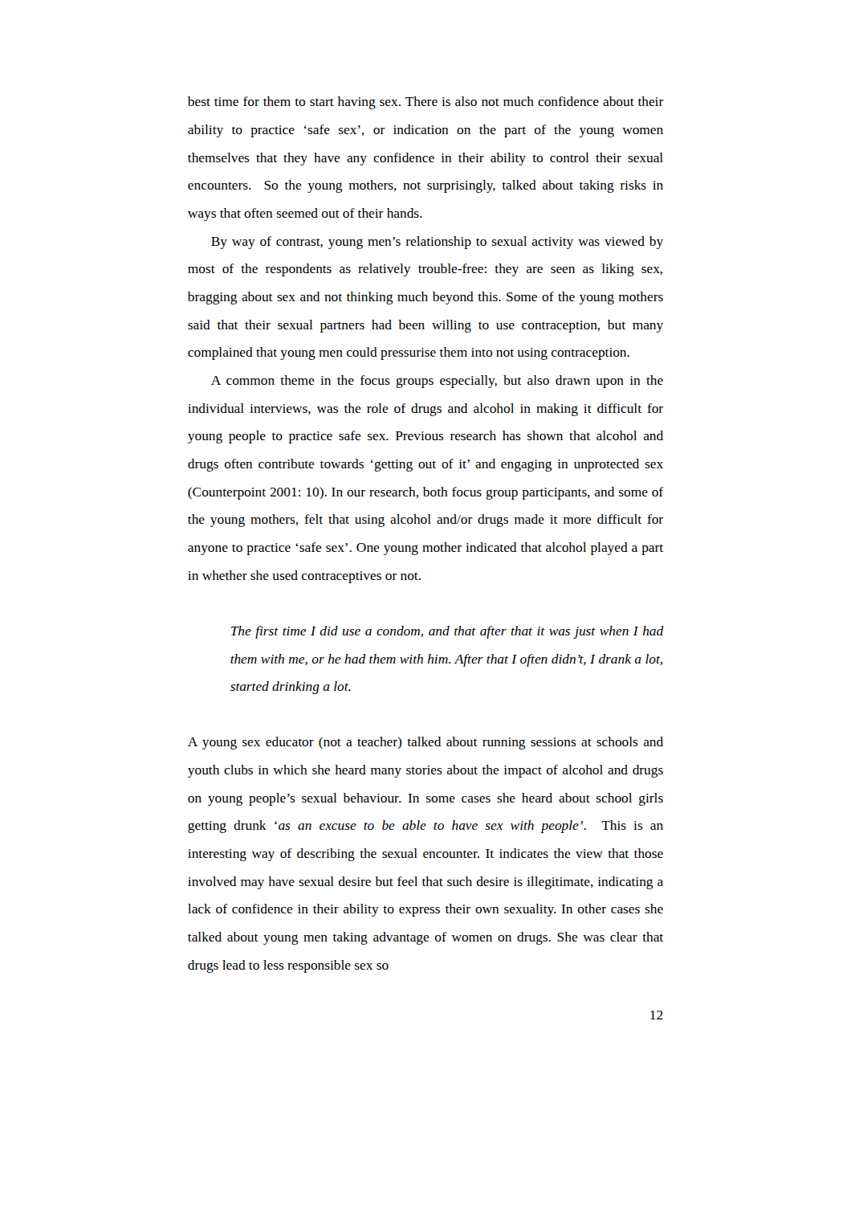best time for them to start having sex. There is also not much confidence about their ability to practice ‘safe sex’, or indication on the part of the young women themselves that they have any confidence in their ability to control their sexual encounters. So the young mothers, not surprisingly, talked about taking risks in ways that often seemed out of their hands.
By way of contrast, young men’s relationship to sexual activity was viewed by most of the respondents as relatively trouble-free: they are seen as liking sex, bragging about sex and not thinking much beyond this. Some of the young mothers said that their sexual partners had been willing to use contraception, but many complained that young men could pressurise them into not using contraception.
A common theme in the focus groups especially, but also drawn upon in the individual interviews, was the role of drugs and alcohol in making it difficult for young people to practice safe sex. Previous research has shown that alcohol and drugs often contribute towards ‘getting out of it’ and engaging in unprotected sex (Counterpoint 2001: 10). In our research, both focus group participants, and some of the young mothers, felt that using alcohol and/or drugs made it more difficult for anyone to practice ‘safe sex’. One young mother indicated that alcohol played a part in whether she used contraceptives or not.
The first time I did use a condom, and that after that it was just when I had them with me, or he had them with him. After that I often didn’t, I drank a lot, started drinking a lot.
A young sex educator (not a teacher) talked about running sessions at schools and youth clubs in which she heard many stories about the impact of alcohol and drugs on young people’s sexual behaviour. In some cases she heard about school girls getting drunk ‘as an excuse to be able to have sex with people’. This is an interesting way of describing the sexual encounter. It indicates the view that those involved may have sexual desire but feel that such desire is illegitimate, indicating a lack of confidence in their ability to express their own sexuality. In other cases she talked about young men taking advantage of women on drugs. She was clear that drugs lead to less responsible sex so
12